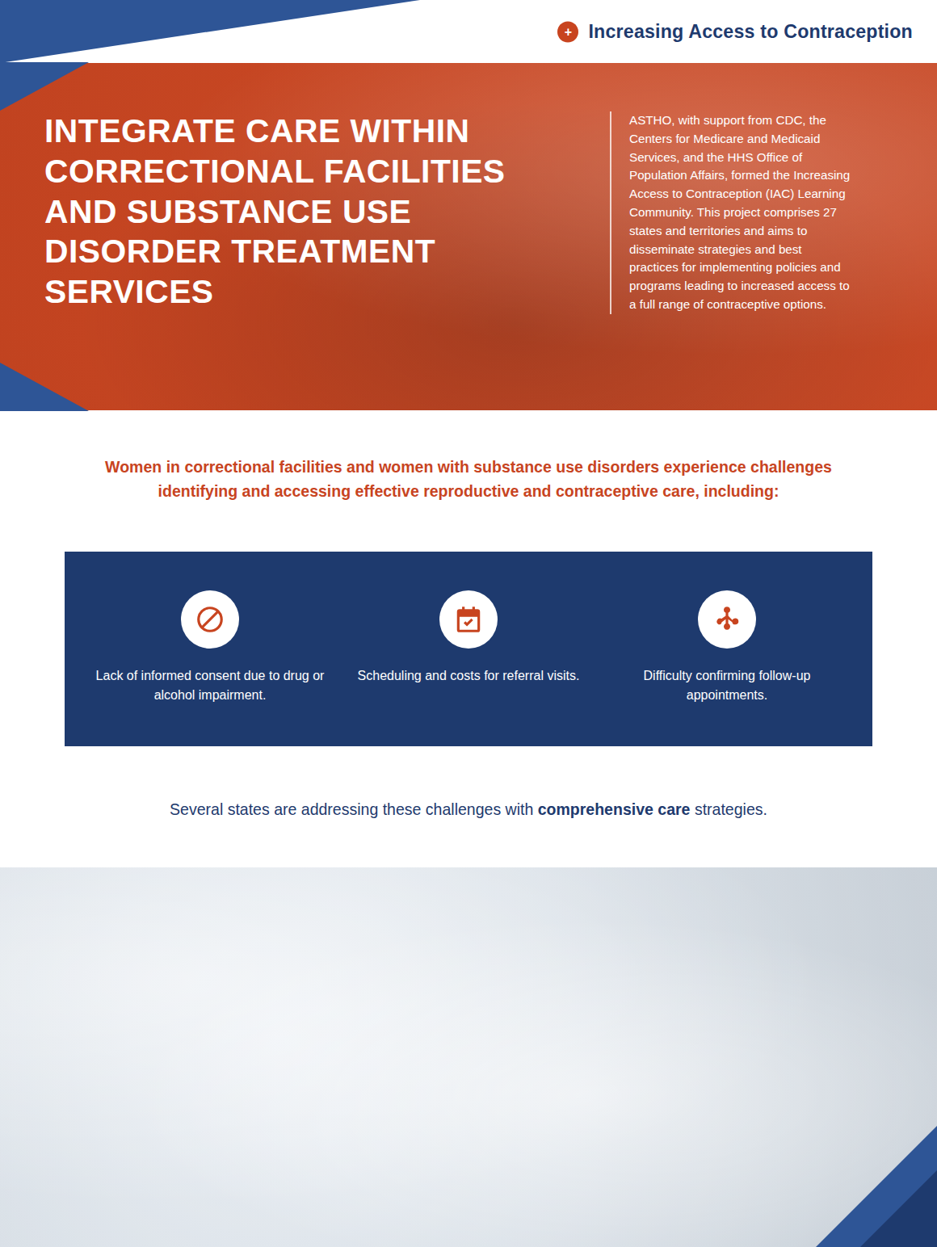+ Increasing Access to Contraception
Integrate Care Within Correctional Facilities and Substance Use Disorder Treatment Services
ASTHO, with support from CDC, the Centers for Medicare and Medicaid Services, and the HHS Office of Population Affairs, formed the Increasing Access to Contraception (IAC) Learning Community. This project comprises 27 states and territories and aims to disseminate strategies and best practices for implementing policies and programs leading to increased access to a full range of contraceptive options.
Women in correctional facilities and women with substance use disorders experience challenges identifying and accessing effective reproductive and contraceptive care, including:
Lack of informed consent due to drug or alcohol impairment.
Scheduling and costs for referral visits.
Difficulty confirming follow-up appointments.
Several states are addressing these challenges with comprehensive care strategies.